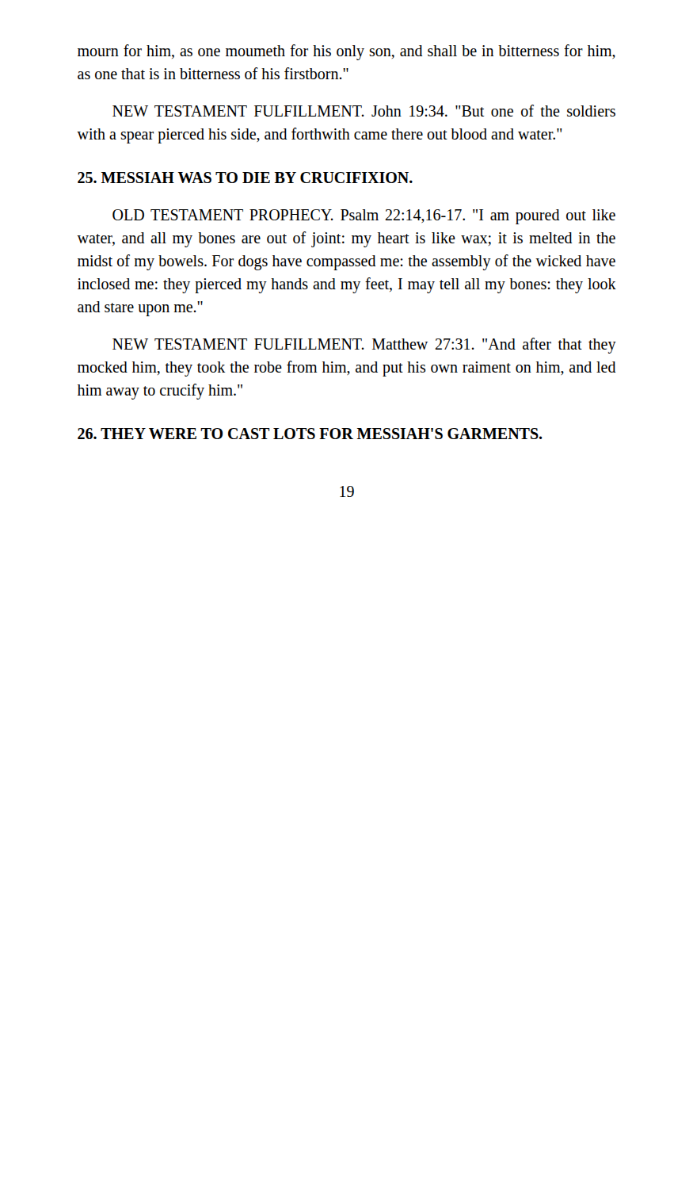mourn for him, as one moumeth for his only son, and shall be in bitterness for him, as one that is in bitterness of his firstborn."
NEW TESTAMENT FULFILLMENT. John 19:34. "But one of the soldiers with a spear pierced his side, and forthwith came there out blood and water."
25. Messiah was to die by crucifixion.
OLD TESTAMENT PROPHECY. Psalm 22:14,16-17. "I am poured out like water, and all my bones are out of joint: my heart is like wax; it is melted in the midst of my bowels. For dogs have compassed me: the assembly of the wicked have inclosed me: they pierced my hands and my feet, I may tell all my bones: they look and stare upon me."
NEW TESTAMENT FULFILLMENT. Matthew 27:31. "And after that they mocked him, they took the robe from him, and put his own raiment on him, and led him away to crucify him."
26. They were to cast lots for Messiah's garments.
19